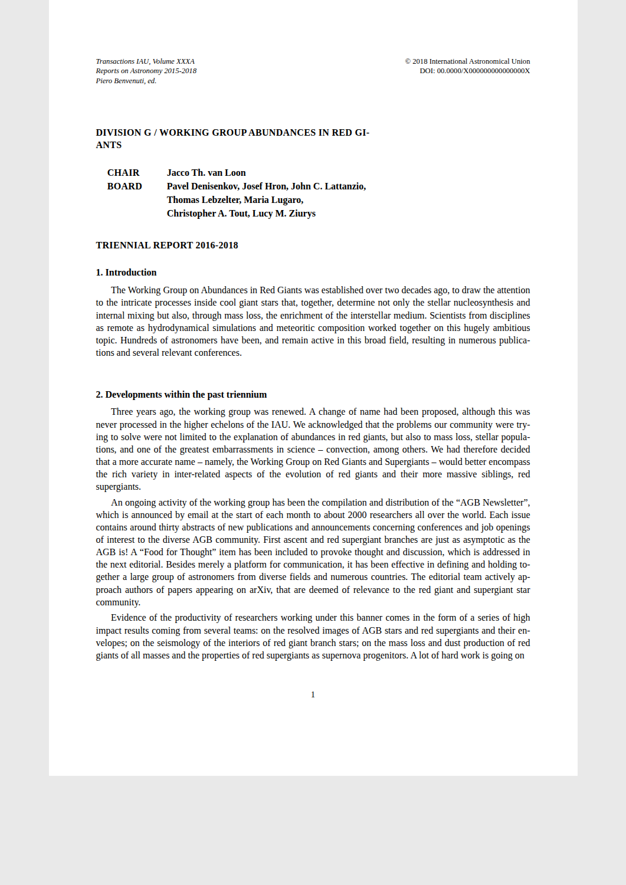Transactions IAU, Volume XXXA
Reports on Astronomy 2015-2018
Piero Benvenuti, ed.
© 2018 International Astronomical Union
DOI: 00.0000/X000000000000000X
DIVISION G / WORKING GROUP ABUNDANCES IN RED GI-
ANTS
| CHAIR | Jacco Th. van Loon |
| BOARD | Pavel Denisenkov, Josef Hron, John C. Lattanzio, |
| | Thomas Lebzelter, Maria Lugaro, |
| | Christopher A. Tout, Lucy M. Ziurys |
TRIENNIAL REPORT 2016-2018
1. Introduction
The Working Group on Abundances in Red Giants was established over two decades ago, to draw the attention to the intricate processes inside cool giant stars that, together, determine not only the stellar nucleosynthesis and internal mixing but also, through mass loss, the enrichment of the interstellar medium. Scientists from disciplines as remote as hydrodynamical simulations and meteoritic composition worked together on this hugely ambitious topic. Hundreds of astronomers have been, and remain active in this broad field, resulting in numerous publications and several relevant conferences.
2. Developments within the past triennium
Three years ago, the working group was renewed. A change of name had been proposed, although this was never processed in the higher echelons of the IAU. We acknowledged that the problems our community were trying to solve were not limited to the explanation of abundances in red giants, but also to mass loss, stellar populations, and one of the greatest embarrassments in science – convection, among others. We had therefore decided that a more accurate name – namely, the Working Group on Red Giants and Supergiants – would better encompass the rich variety in inter-related aspects of the evolution of red giants and their more massive siblings, red supergiants.
An ongoing activity of the working group has been the compilation and distribution of the “AGB Newsletter”, which is announced by email at the start of each month to about 2000 researchers all over the world. Each issue contains around thirty abstracts of new publications and announcements concerning conferences and job openings of interest to the diverse AGB community. First ascent and red supergiant branches are just as asymptotic as the AGB is! A “Food for Thought” item has been included to provoke thought and discussion, which is addressed in the next editorial. Besides merely a platform for communication, it has been effective in defining and holding together a large group of astronomers from diverse fields and numerous countries. The editorial team actively approach authors of papers appearing on arXiv, that are deemed of relevance to the red giant and supergiant star community.
Evidence of the productivity of researchers working under this banner comes in the form of a series of high impact results coming from several teams: on the resolved images of AGB stars and red supergiants and their envelopes; on the seismology of the interiors of red giant branch stars; on the mass loss and dust production of red giants of all masses and the properties of red supergiants as supernova progenitors. A lot of hard work is going on
1